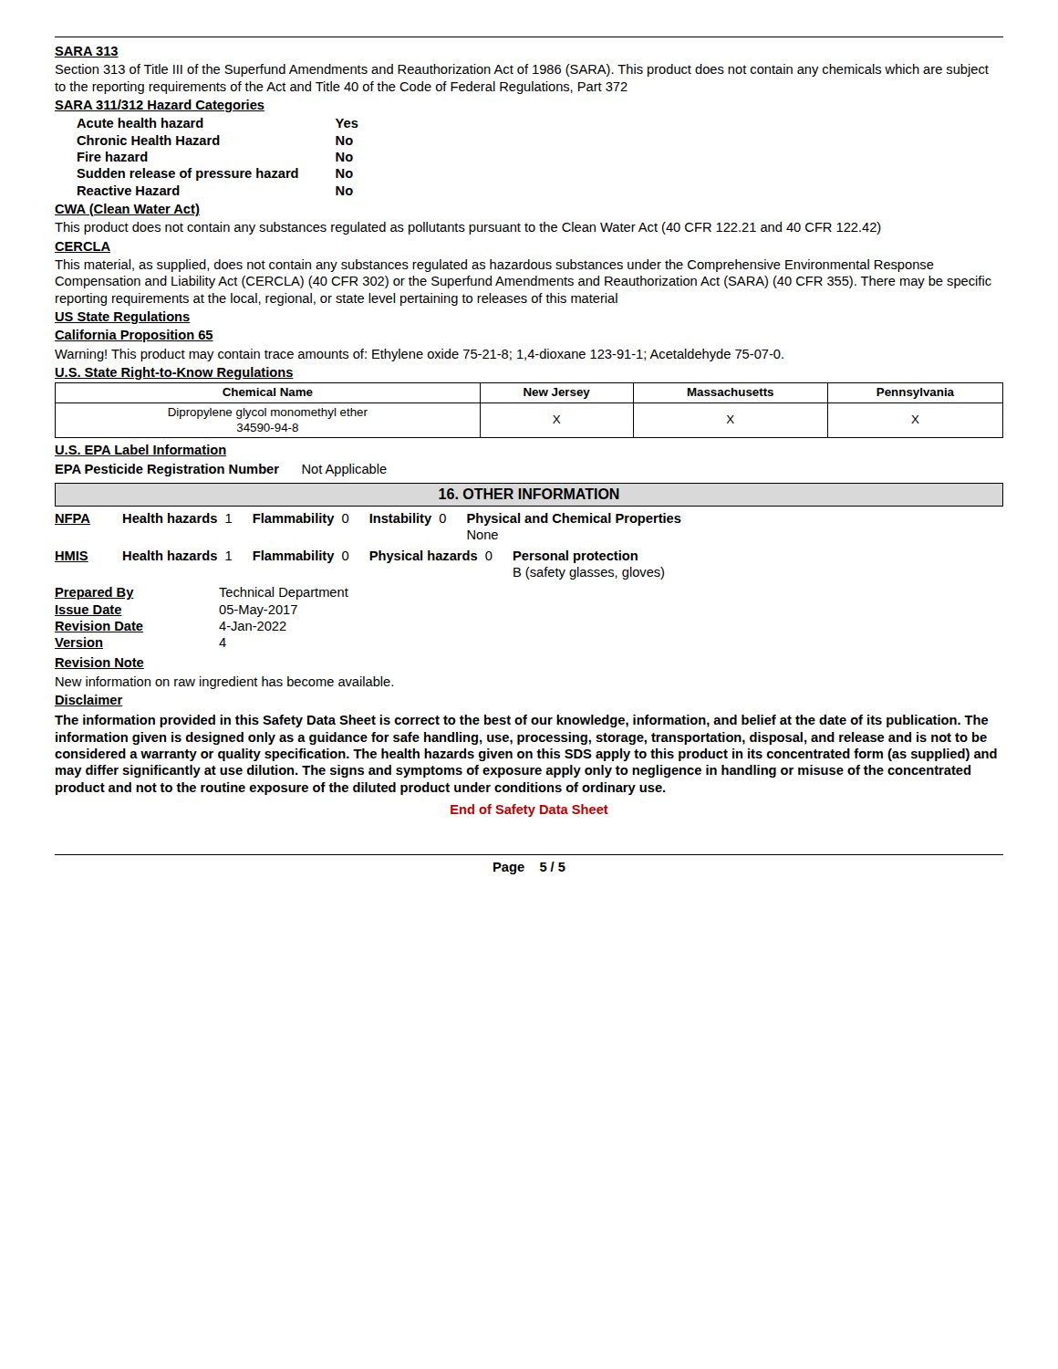SARA 313
Section 313 of Title III of the Superfund Amendments and Reauthorization Act of 1986 (SARA). This product does not contain any chemicals which are subject to the reporting requirements of the Act and Title 40 of the Code of Federal Regulations, Part 372
SARA 311/312 Hazard Categories
| Acute health hazard | Yes |
| Chronic Health Hazard | No |
| Fire hazard | No |
| Sudden release of pressure hazard | No |
| Reactive Hazard | No |
CWA (Clean Water Act)
This product does not contain any substances regulated as pollutants pursuant to the Clean Water Act (40 CFR 122.21 and 40 CFR 122.42)
CERCLA
This material, as supplied, does not contain any substances regulated as hazardous substances under the Comprehensive Environmental Response Compensation and Liability Act (CERCLA) (40 CFR 302) or the Superfund Amendments and Reauthorization Act (SARA) (40 CFR 355). There may be specific reporting requirements at the local, regional, or state level pertaining to releases of this material
US State Regulations
California Proposition 65
Warning! This product may contain trace amounts of: Ethylene oxide 75-21-8; 1,4-dioxane 123-91-1; Acetaldehyde 75-07-0.
U.S. State Right-to-Know Regulations
| Chemical Name | New Jersey | Massachusetts | Pennsylvania |
| --- | --- | --- | --- |
| Dipropylene glycol monomethyl ether 34590-94-8 | X | X | X |
U.S. EPA Label Information
EPA Pesticide Registration Number Not Applicable
16. OTHER INFORMATION
NFPA Health hazards 1 Flammability 0 Instability 0 Physical and Chemical Properties
None
HMIS Health hazards 1 Flammability 0 Physical hazards 0 Personal protection
B (safety glasses, gloves)
| Prepared By | Technical Department |
| Issue Date | 05-May-2017 |
| Revision Date | 4-Jan-2022 |
| Version | 4 |
Revision Note
New information on raw ingredient has become available.
Disclaimer
The information provided in this Safety Data Sheet is correct to the best of our knowledge, information, and belief at the date of its publication. The information given is designed only as a guidance for safe handling, use, processing, storage, transportation, disposal, and release and is not to be considered a warranty or quality specification. The health hazards given on this SDS apply to this product in its concentrated form (as supplied) and may differ significantly at use dilution. The signs and symptoms of exposure apply only to negligence in handling or misuse of the concentrated product and not to the routine exposure of the diluted product under conditions of ordinary use.
End of Safety Data Sheet
Page 5 / 5